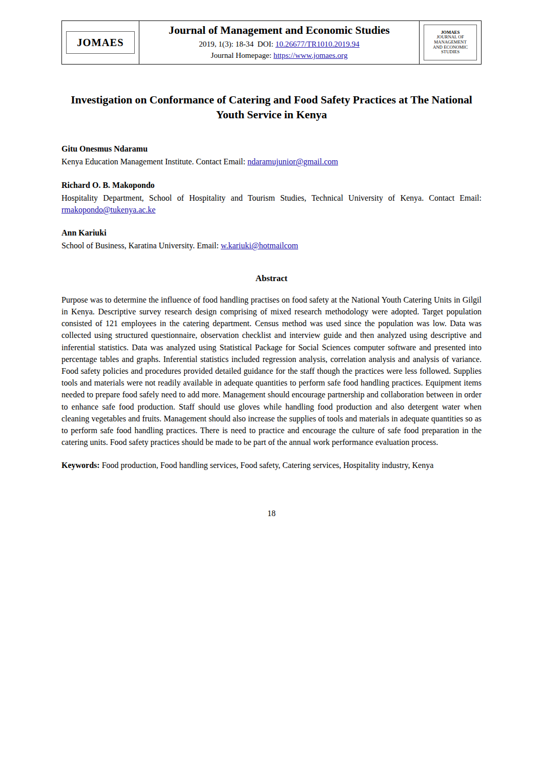JOMAES
Journal of Management and Economic Studies
2019, 1(3): 18-34 DOI: 10.26677/TR1010.2019.94
Journal Homepage: https://www.jomaes.org
JOMAES
JOURNAL OF MANAGEMENT
AND ECONOMIC STUDIES
Investigation on Conformance of Catering and Food Safety Practices at The National Youth Service in Kenya
Gitu Onesmus Ndaramu
Kenya Education Management Institute. Contact Email: ndaramujunior@gmail.com
Richard O. B. Makopondo
Hospitality Department, School of Hospitality and Tourism Studies, Technical University of Kenya. Contact Email: rmakopondo@tukenya.ac.ke
Ann Kariuki
School of Business, Karatina University. Email: w.kariuki@hotmailcom
Abstract
Purpose was to determine the influence of food handling practises on food safety at the National Youth Catering Units in Gilgil in Kenya. Descriptive survey research design comprising of mixed research methodology were adopted. Target population consisted of 121 employees in the catering department. Census method was used since the population was low. Data was collected using structured questionnaire, observation checklist and interview guide and then analyzed using descriptive and inferential statistics. Data was analyzed using Statistical Package for Social Sciences computer software and presented into percentage tables and graphs. Inferential statistics included regression analysis, correlation analysis and analysis of variance. Food safety policies and procedures provided detailed guidance for the staff though the practices were less followed. Supplies tools and materials were not readily available in adequate quantities to perform safe food handling practices. Equipment items needed to prepare food safely need to add more. Management should encourage partnership and collaboration between in order to enhance safe food production. Staff should use gloves while handling food production and also detergent water when cleaning vegetables and fruits. Management should also increase the supplies of tools and materials in adequate quantities so as to perform safe food handling practices. There is need to practice and encourage the culture of safe food preparation in the catering units. Food safety practices should be made to be part of the annual work performance evaluation process.
Keywords: Food production, Food handling services, Food safety, Catering services, Hospitality industry, Kenya
18